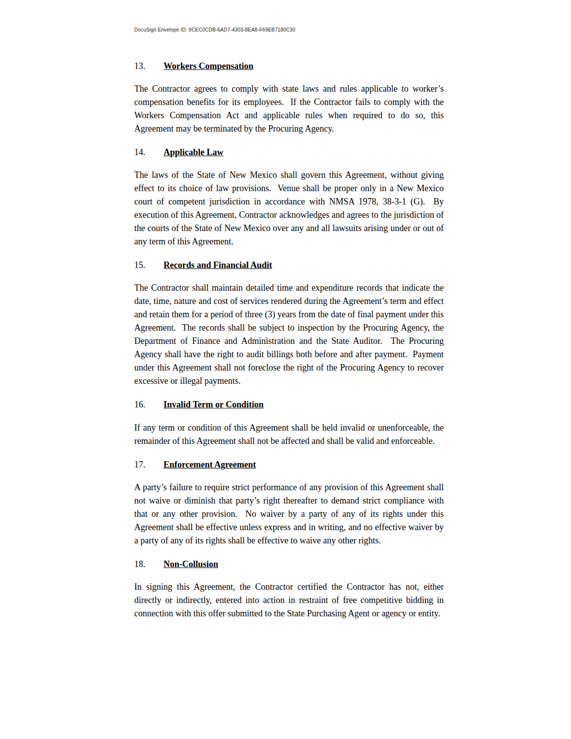DocuSign Envelope ID: 9CEC0CDB-6AD7-4303-8EA8-F69EB7180C30
13. Workers Compensation
The Contractor agrees to comply with state laws and rules applicable to worker’s compensation benefits for its employees. If the Contractor fails to comply with the Workers Compensation Act and applicable rules when required to do so, this Agreement may be terminated by the Procuring Agency.
14. Applicable Law
The laws of the State of New Mexico shall govern this Agreement, without giving effect to its choice of law provisions. Venue shall be proper only in a New Mexico court of competent jurisdiction in accordance with NMSA 1978, 38-3-1 (G). By execution of this Agreement, Contractor acknowledges and agrees to the jurisdiction of the courts of the State of New Mexico over any and all lawsuits arising under or out of any term of this Agreement.
15. Records and Financial Audit
The Contractor shall maintain detailed time and expenditure records that indicate the date, time, nature and cost of services rendered during the Agreement’s term and effect and retain them for a period of three (3) years from the date of final payment under this Agreement. The records shall be subject to inspection by the Procuring Agency, the Department of Finance and Administration and the State Auditor. The Procuring Agency shall have the right to audit billings both before and after payment. Payment under this Agreement shall not foreclose the right of the Procuring Agency to recover excessive or illegal payments.
16. Invalid Term or Condition
If any term or condition of this Agreement shall be held invalid or unenforceable, the remainder of this Agreement shall not be affected and shall be valid and enforceable.
17. Enforcement Agreement
A party’s failure to require strict performance of any provision of this Agreement shall not waive or diminish that party’s right thereafter to demand strict compliance with that or any other provision. No waiver by a party of any of its rights under this Agreement shall be effective unless express and in writing, and no effective waiver by a party of any of its rights shall be effective to waive any other rights.
18. Non-Collusion
In signing this Agreement, the Contractor certified the Contractor has not, either directly or indirectly, entered into action in restraint of free competitive bidding in connection with this offer submitted to the State Purchasing Agent or agency or entity.